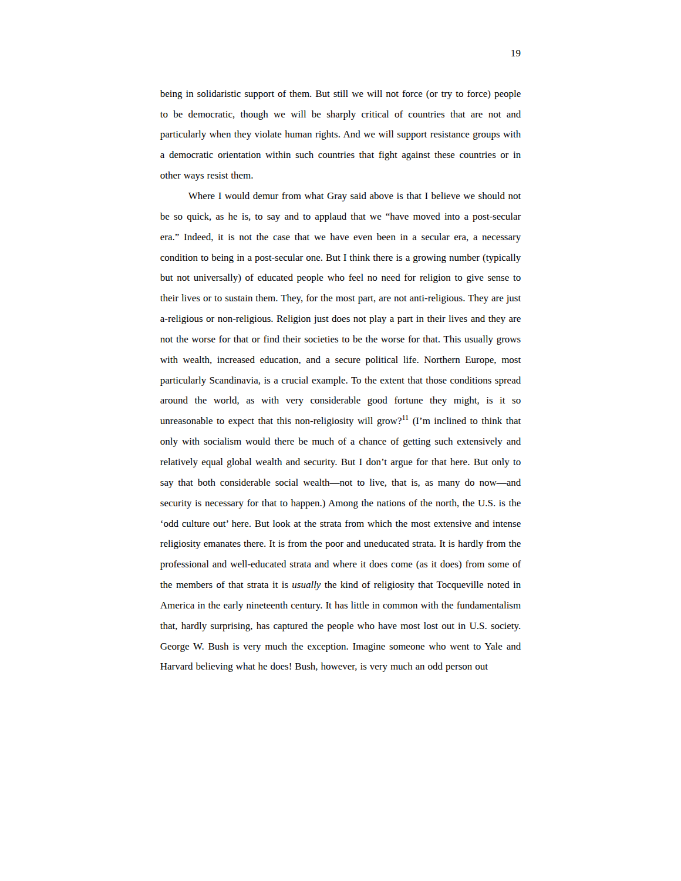19
being in solidaristic support of them. But still we will not force (or try to force) people to be democratic, though we will be sharply critical of countries that are not and particularly when they violate human rights. And we will support resistance groups with a democratic orientation within such countries that fight against these countries or in other ways resist them.
Where I would demur from what Gray said above is that I believe we should not be so quick, as he is, to say and to applaud that we “have moved into a post-secular era.” Indeed, it is not the case that we have even been in a secular era, a necessary condition to being in a post-secular one. But I think there is a growing number (typically but not universally) of educated people who feel no need for religion to give sense to their lives or to sustain them. They, for the most part, are not anti-religious. They are just a-religious or non-religious. Religion just does not play a part in their lives and they are not the worse for that or find their societies to be the worse for that. This usually grows with wealth, increased education, and a secure political life. Northern Europe, most particularly Scandinavia, is a crucial example. To the extent that those conditions spread around the world, as with very considerable good fortune they might, is it so unreasonable to expect that this non-religiosity will grow?11 (I’m inclined to think that only with socialism would there be much of a chance of getting such extensively and relatively equal global wealth and security. But I don’t argue for that here. But only to say that both considerable social wealth—not to live, that is, as many do now—and security is necessary for that to happen.) Among the nations of the north, the U.S. is the ‘odd culture out’ here. But look at the strata from which the most extensive and intense religiosity emanates there. It is from the poor and uneducated strata. It is hardly from the professional and well-educated strata and where it does come (as it does) from some of the members of that strata it is usually the kind of religiosity that Tocqueville noted in America in the early nineteenth century. It has little in common with the fundamentalism that, hardly surprising, has captured the people who have most lost out in U.S. society. George W. Bush is very much the exception. Imagine someone who went to Yale and Harvard believing what he does! Bush, however, is very much an odd person out